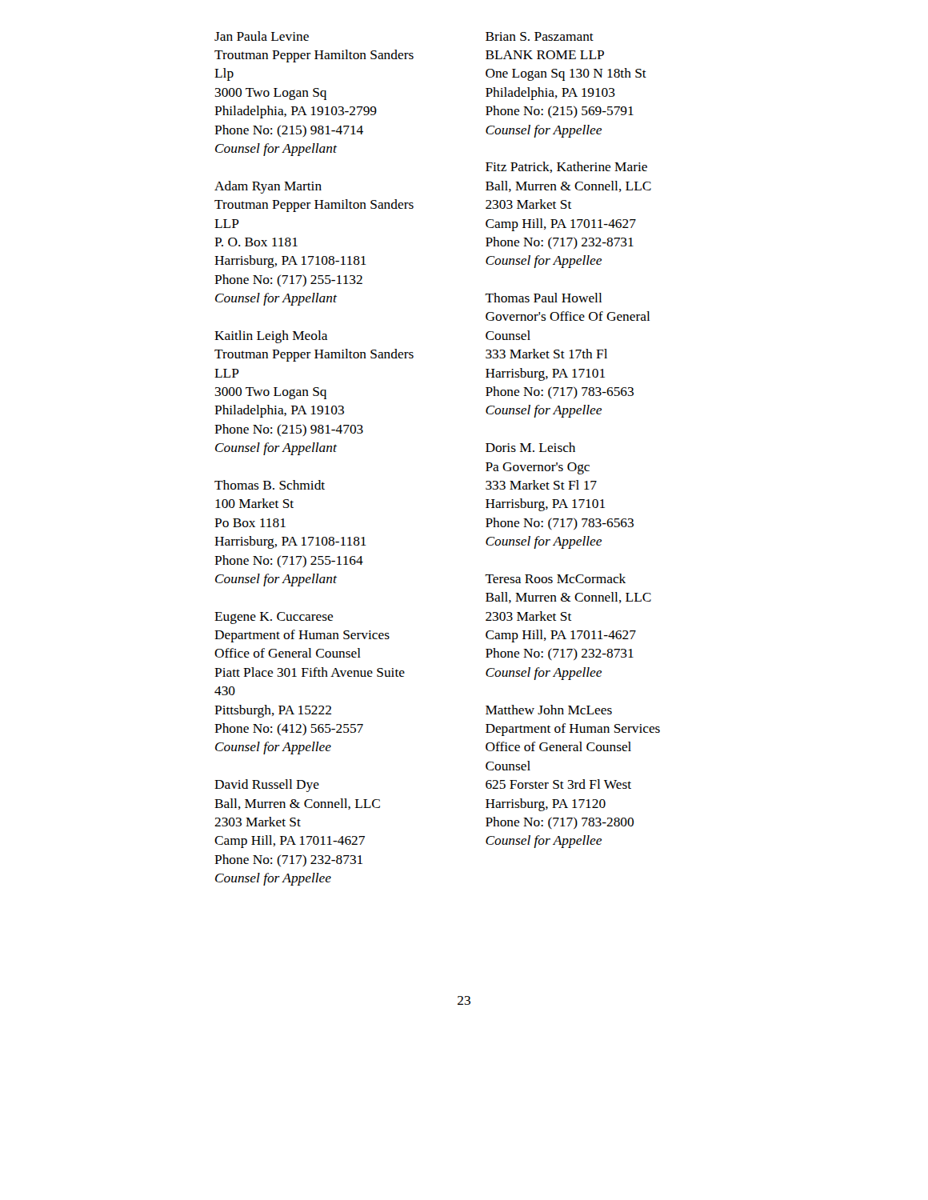Jan Paula Levine
Troutman Pepper Hamilton Sanders
Llp
3000 Two Logan Sq
Philadelphia, PA 19103-2799
Phone No: (215) 981-4714
Counsel for Appellant
Adam Ryan Martin
Troutman Pepper Hamilton Sanders
LLP
P. O. Box 1181
Harrisburg, PA 17108-1181
Phone No: (717) 255-1132
Counsel for Appellant
Kaitlin Leigh Meola
Troutman Pepper Hamilton Sanders
LLP
3000 Two Logan Sq
Philadelphia, PA 19103
Phone No: (215) 981-4703
Counsel for Appellant
Thomas B. Schmidt
100 Market St
Po Box 1181
Harrisburg, PA 17108-1181
Phone No: (717) 255-1164
Counsel for Appellant
Eugene K. Cuccarese
Department of Human Services
Office of General Counsel
Piatt Place 301 Fifth Avenue Suite
430
Pittsburgh, PA 15222
Phone No: (412) 565-2557
Counsel for Appellee
David Russell Dye
Ball, Murren & Connell, LLC
2303 Market St
Camp Hill, PA 17011-4627
Phone No: (717) 232-8731
Counsel for Appellee
Brian S. Paszamant
BLANK ROME LLP
One Logan Sq 130 N 18th St
Philadelphia, PA 19103
Phone No: (215) 569-5791
Counsel for Appellee
Fitz Patrick, Katherine Marie
Ball, Murren & Connell, LLC
2303 Market St
Camp Hill, PA 17011-4627
Phone No: (717) 232-8731
Counsel for Appellee
Thomas Paul Howell
Governor's Office Of General
Counsel
333 Market St 17th Fl
Harrisburg, PA 17101
Phone No: (717) 783-6563
Counsel for Appellee
Doris M. Leisch
Pa Governor's Ogc
333 Market St Fl 17
Harrisburg, PA 17101
Phone No: (717) 783-6563
Counsel for Appellee
Teresa Roos McCormack
Ball, Murren & Connell, LLC
2303 Market St
Camp Hill, PA 17011-4627
Phone No: (717) 232-8731
Counsel for Appellee
Matthew John McLees
Department of Human Services
Office of General Counsel
Counsel
625 Forster St 3rd Fl West
Harrisburg, PA 17120
Phone No: (717) 783-2800
Counsel for Appellee
23